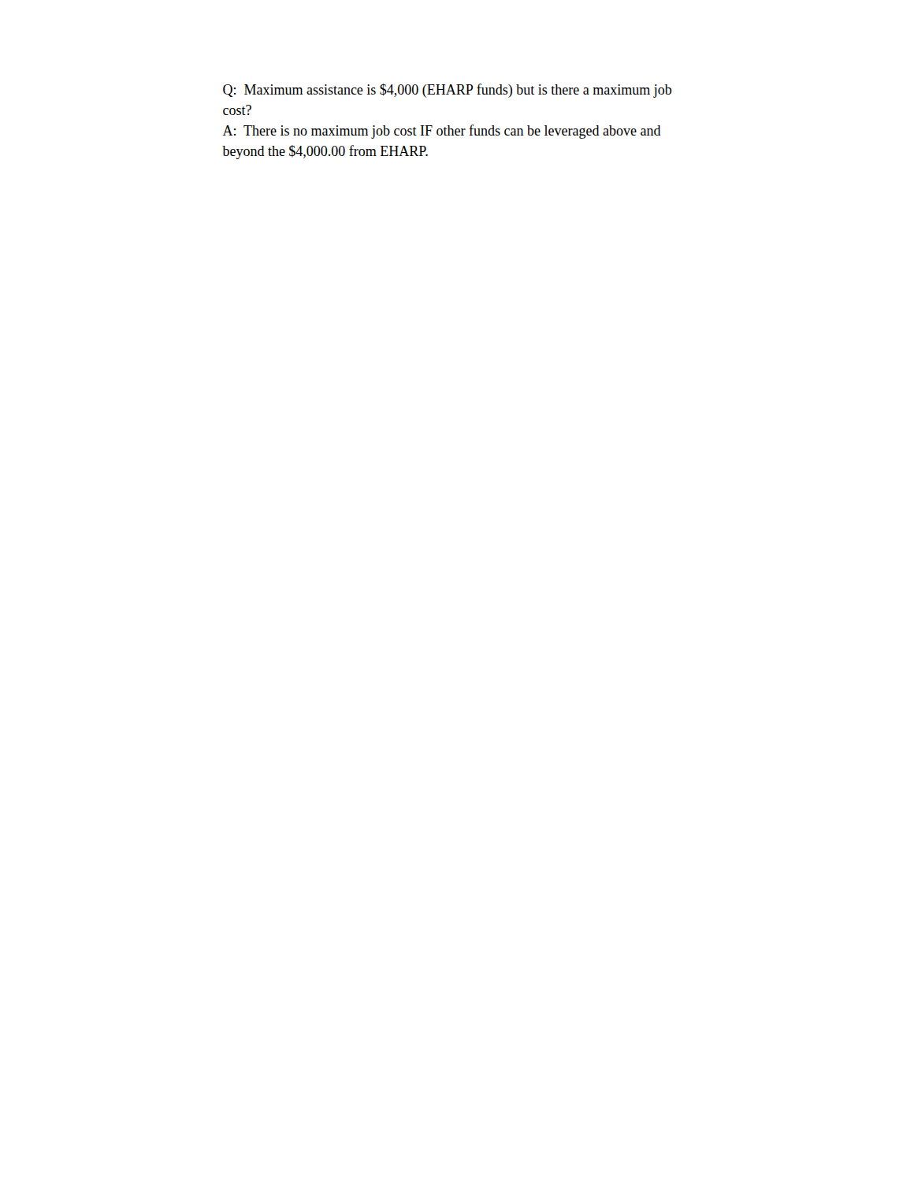Q: Maximum assistance is $4,000 (EHARP funds) but is there a maximum job cost?
A: There is no maximum job cost IF other funds can be leveraged above and beyond the $4,000.00 from EHARP.